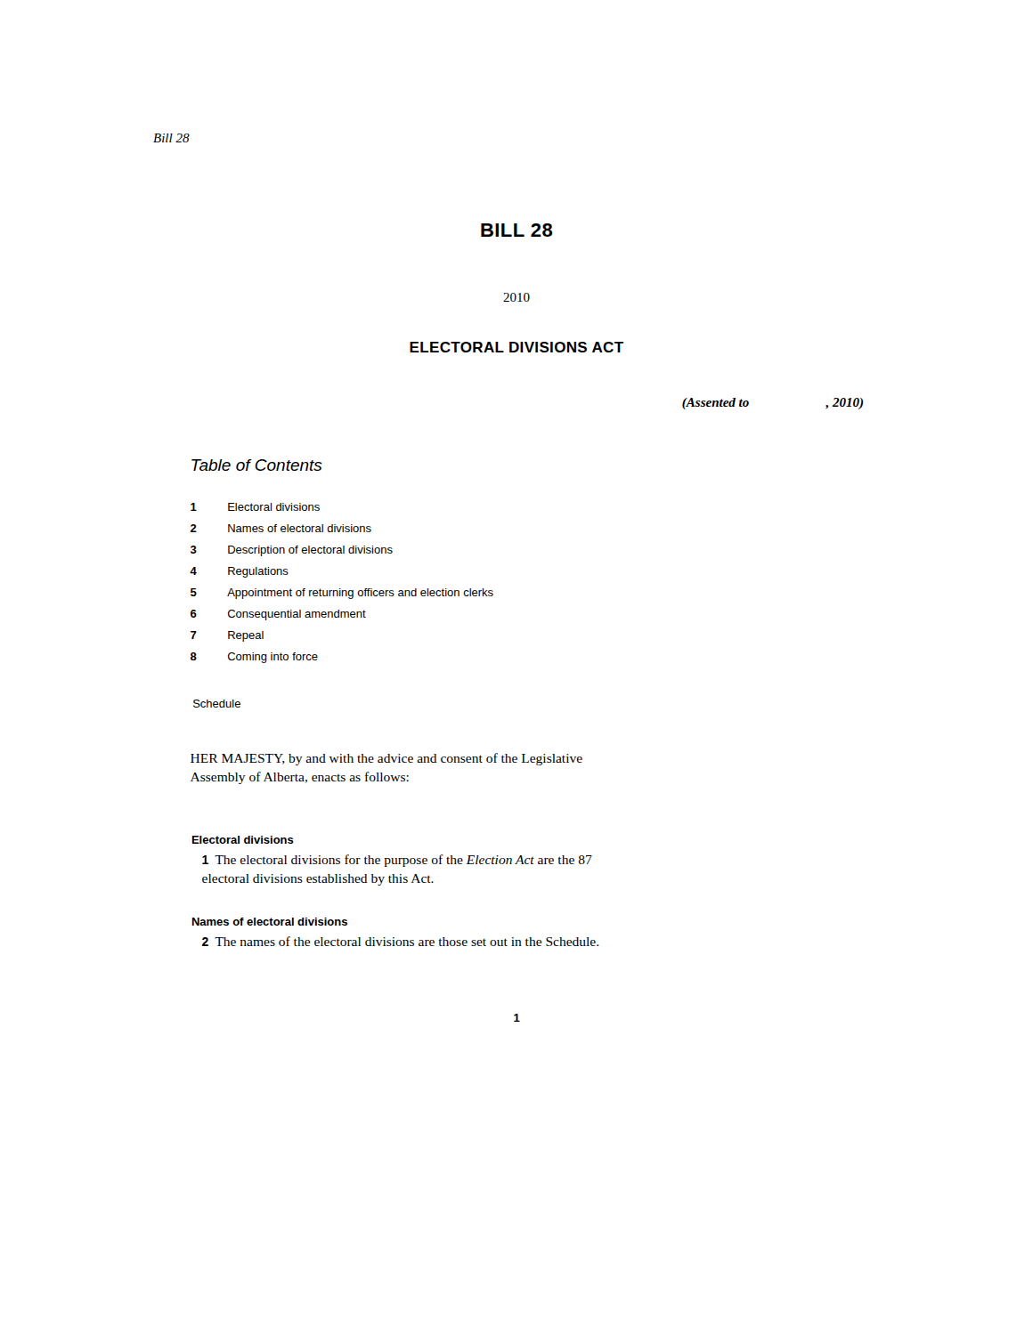Bill 28
BILL 28
2010
ELECTORAL DIVISIONS ACT
(Assented to , 2010)
Table of Contents
| 1 | Electoral divisions |
| 2 | Names of electoral divisions |
| 3 | Description of electoral divisions |
| 4 | Regulations |
| 5 | Appointment of returning officers and election clerks |
| 6 | Consequential amendment |
| 7 | Repeal |
| 8 | Coming into force |
Schedule
HER MAJESTY, by and with the advice and consent of the Legislative Assembly of Alberta, enacts as follows:
Electoral divisions
1 The electoral divisions for the purpose of the Election Act are the 87 electoral divisions established by this Act.
Names of electoral divisions
2 The names of the electoral divisions are those set out in the Schedule.
1